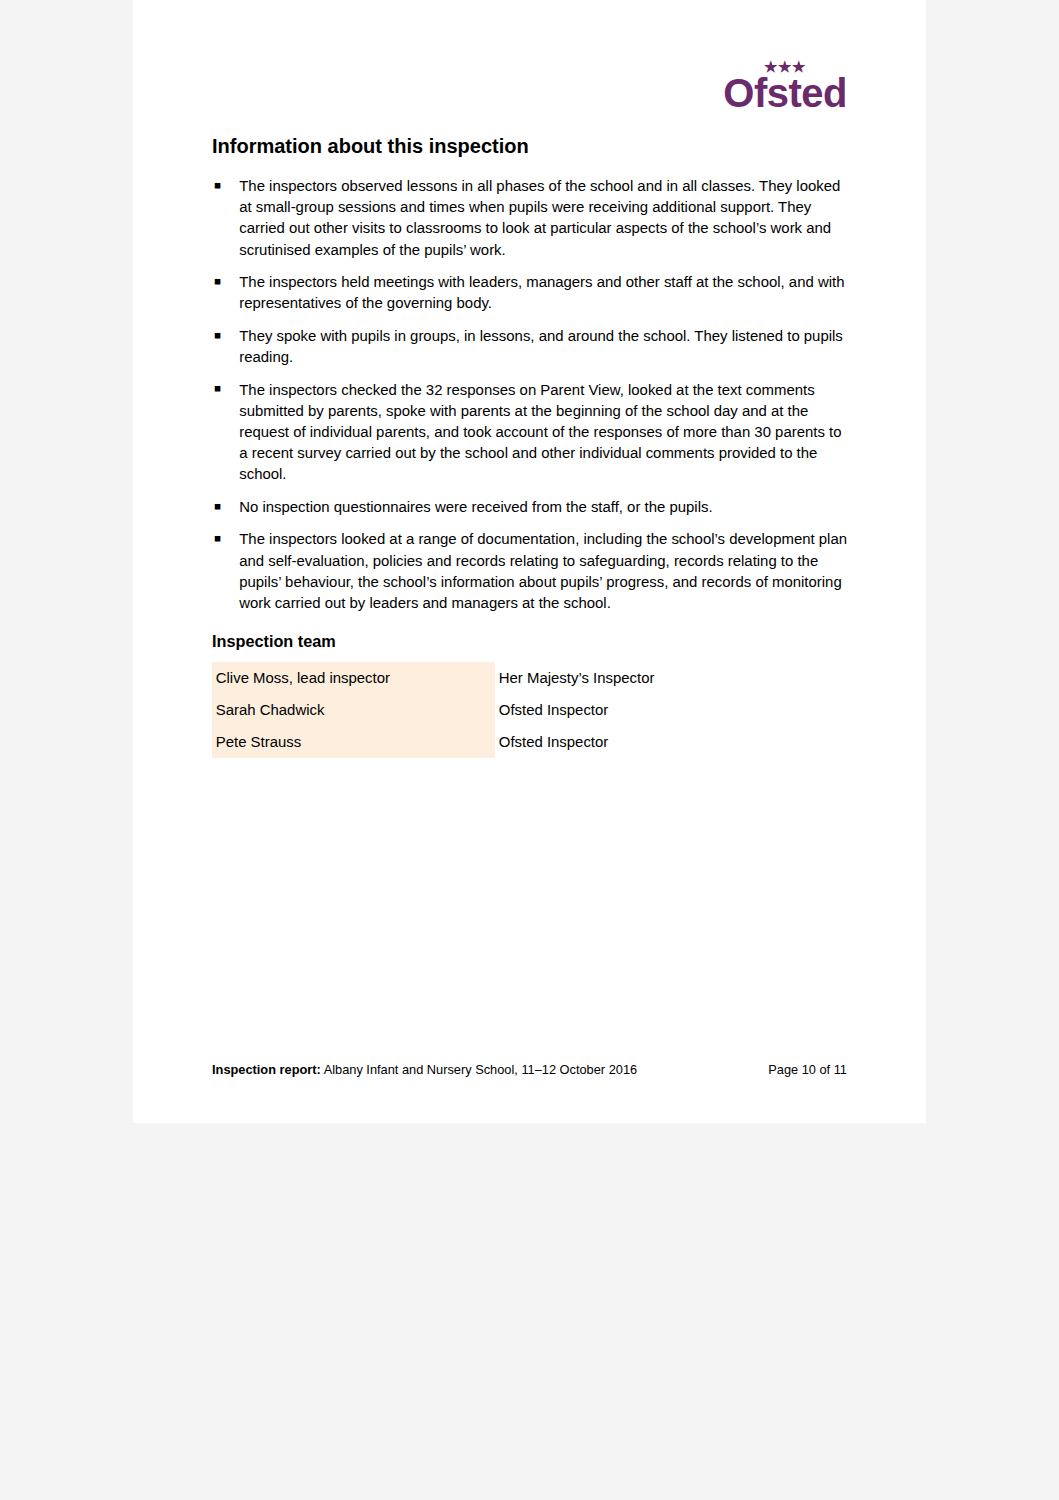★★★
Ofsted
Information about this inspection
The inspectors observed lessons in all phases of the school and in all classes. They looked at small-group sessions and times when pupils were receiving additional support. They carried out other visits to classrooms to look at particular aspects of the school’s work and scrutinised examples of the pupils’ work.
The inspectors held meetings with leaders, managers and other staff at the school, and with representatives of the governing body.
They spoke with pupils in groups, in lessons, and around the school. They listened to pupils reading.
The inspectors checked the 32 responses on Parent View, looked at the text comments submitted by parents, spoke with parents at the beginning of the school day and at the request of individual parents, and took account of the responses of more than 30 parents to a recent survey carried out by the school and other individual comments provided to the school.
No inspection questionnaires were received from the staff, or the pupils.
The inspectors looked at a range of documentation, including the school’s development plan and self-evaluation, policies and records relating to safeguarding, records relating to the pupils’ behaviour, the school’s information about pupils’ progress, and records of monitoring work carried out by leaders and managers at the school.
Inspection team
| Clive Moss, lead inspector | Her Majesty’s Inspector |
| Sarah Chadwick | Ofsted Inspector |
| Pete Strauss | Ofsted Inspector |
Inspection report: Albany Infant and Nursery School, 11–12 October 2016
Page 10 of 11